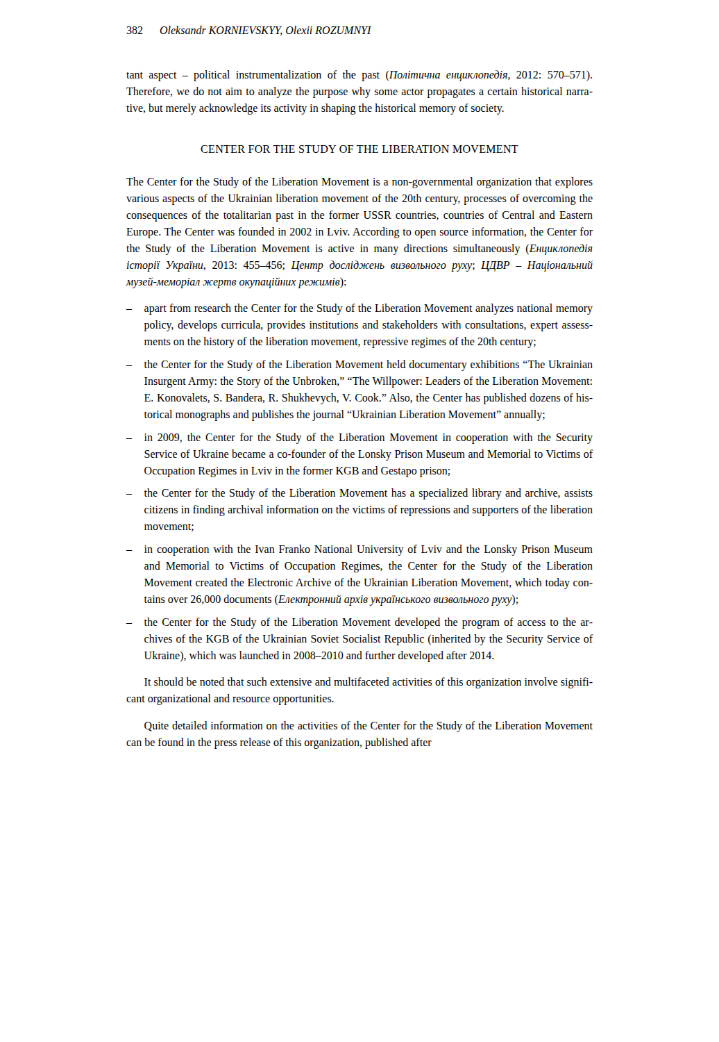382 Oleksandr KORNIEVSKYY, Olexii ROZUMNYI
tant aspect – political instrumentalization of the past (Політична енциклопедія, 2012: 570–571). Therefore, we do not aim to analyze the purpose why some actor propagates a certain historical narrative, but merely acknowledge its activity in shaping the historical memory of society.
Center for the Study of the Liberation Movement
The Center for the Study of the Liberation Movement is a non-governmental organization that explores various aspects of the Ukrainian liberation movement of the 20th century, processes of overcoming the consequences of the totalitarian past in the former USSR countries, countries of Central and Eastern Europe. The Center was founded in 2002 in Lviv. According to open source information, the Center for the Study of the Liberation Movement is active in many directions simultaneously (Енциклопедія історії України, 2013: 455–456; Центр досліджень визвольного руху; ЦДВР – Національний музей-меморіал жертв окупаційних режимів):
apart from research the Center for the Study of the Liberation Movement analyzes national memory policy, develops curricula, provides institutions and stakeholders with consultations, expert assessments on the history of the liberation movement, repressive regimes of the 20th century;
the Center for the Study of the Liberation Movement held documentary exhibitions “The Ukrainian Insurgent Army: the Story of the Unbroken,” “The Willpower: Leaders of the Liberation Movement: E. Konovalets, S. Bandera, R. Shukhevych, V. Cook.” Also, the Center has published dozens of historical monographs and publishes the journal “Ukrainian Liberation Movement” annually;
in 2009, the Center for the Study of the Liberation Movement in cooperation with the Security Service of Ukraine became a co-founder of the Lonsky Prison Museum and Memorial to Victims of Occupation Regimes in Lviv in the former KGB and Gestapo prison;
the Center for the Study of the Liberation Movement has a specialized library and archive, assists citizens in finding archival information on the victims of repressions and supporters of the liberation movement;
in cooperation with the Ivan Franko National University of Lviv and the Lonsky Prison Museum and Memorial to Victims of Occupation Regimes, the Center for the Study of the Liberation Movement created the Electronic Archive of the Ukrainian Liberation Movement, which today contains over 26,000 documents (Електронний архів українського визвольного руху);
the Center for the Study of the Liberation Movement developed the program of access to the archives of the KGB of the Ukrainian Soviet Socialist Republic (inherited by the Security Service of Ukraine), which was launched in 2008–2010 and further developed after 2014.
It should be noted that such extensive and multifaceted activities of this organization involve significant organizational and resource opportunities.
Quite detailed information on the activities of the Center for the Study of the Liberation Movement can be found in the press release of this organization, published after